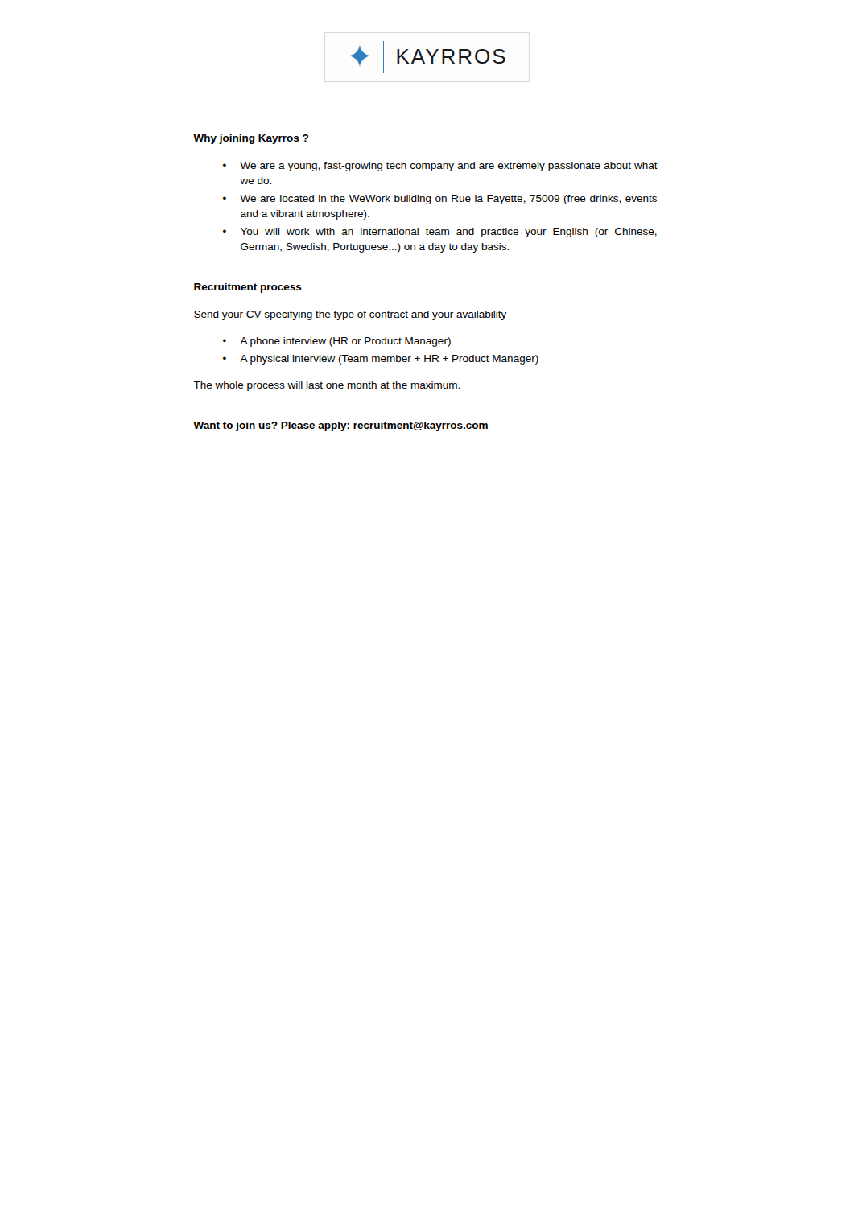✦ KAYRROS
Why joining Kayrros ?
We are a young, fast-growing tech company and are extremely passionate about what we do.
We are located in the WeWork building on Rue la Fayette, 75009 (free drinks, events and a vibrant atmosphere).
You will work with an international team and practice your English (or Chinese, German, Swedish, Portuguese...) on a day to day basis.
Recruitment process
Send your CV specifying the type of contract and your availability
A phone interview (HR or Product Manager)
A physical interview (Team member + HR + Product Manager)
The whole process will last one month at the maximum.
Want to join us? Please apply: recruitment@kayrros.com